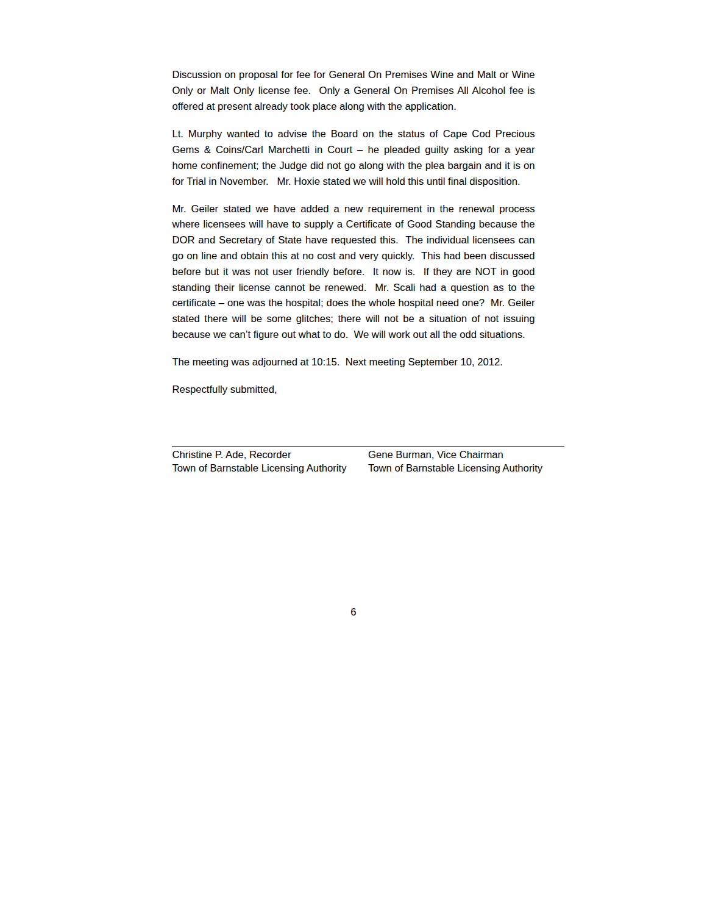Discussion on proposal for fee for General On Premises Wine and Malt or Wine Only or Malt Only license fee. Only a General On Premises All Alcohol fee is offered at present already took place along with the application.
Lt. Murphy wanted to advise the Board on the status of Cape Cod Precious Gems & Coins/Carl Marchetti in Court – he pleaded guilty asking for a year home confinement; the Judge did not go along with the plea bargain and it is on for Trial in November. Mr. Hoxie stated we will hold this until final disposition.
Mr. Geiler stated we have added a new requirement in the renewal process where licensees will have to supply a Certificate of Good Standing because the DOR and Secretary of State have requested this. The individual licensees can go on line and obtain this at no cost and very quickly. This had been discussed before but it was not user friendly before. It now is. If they are NOT in good standing their license cannot be renewed. Mr. Scali had a question as to the certificate – one was the hospital; does the whole hospital need one? Mr. Geiler stated there will be some glitches; there will not be a situation of not issuing because we can’t figure out what to do. We will work out all the odd situations.
The meeting was adjourned at 10:15. Next meeting September 10, 2012.
Respectfully submitted,
| Christine P. Ade, Recorder Town of Barnstable Licensing Authority | Gene Burman, Vice Chairman Town of Barnstable Licensing Authority |
6